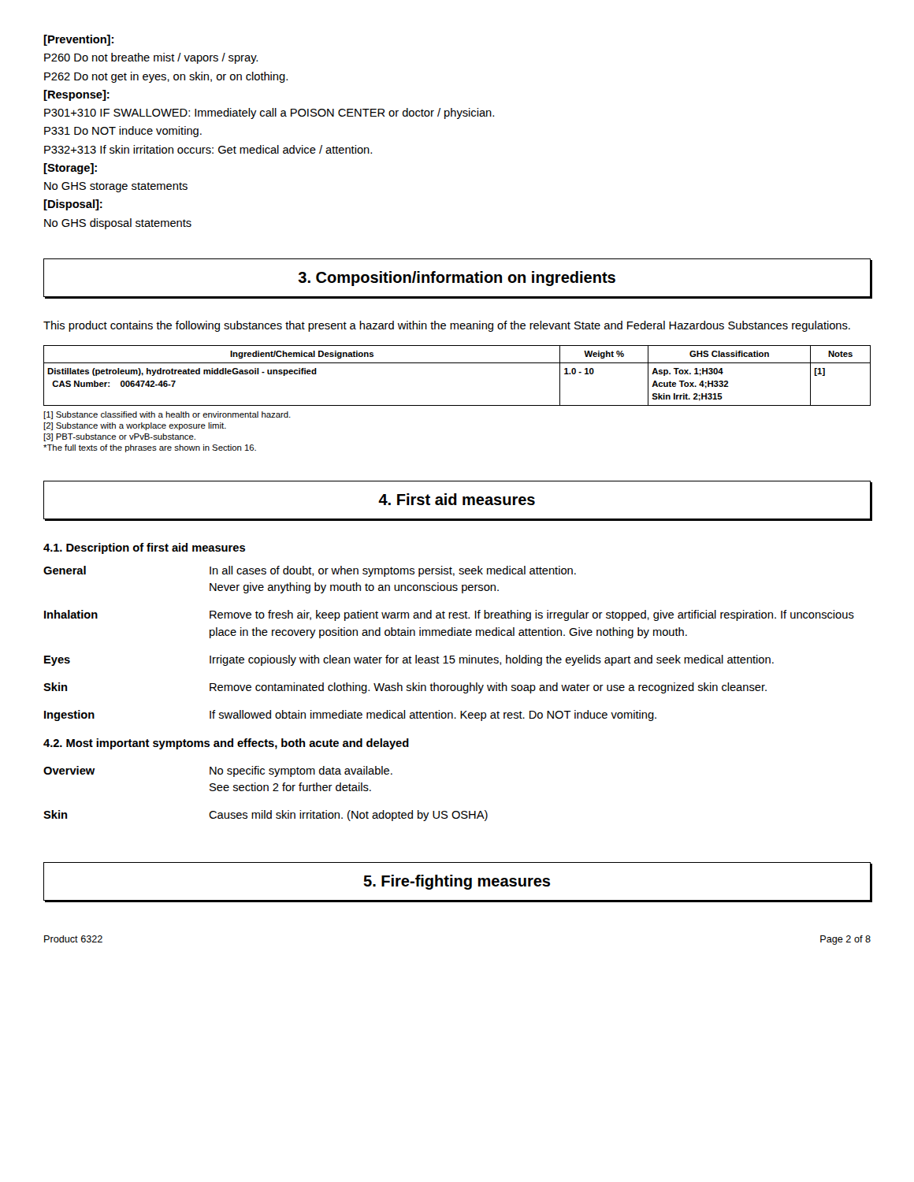[Prevention]:
P260 Do not breathe mist / vapors / spray.
P262 Do not get in eyes, on skin, or on clothing.
[Response]:
P301+310 IF SWALLOWED: Immediately call a POISON CENTER or doctor / physician.
P331 Do NOT induce vomiting.
P332+313 If skin irritation occurs: Get medical advice / attention.
[Storage]:
No GHS storage statements
[Disposal]:
No GHS disposal statements
3. Composition/information on ingredients
This product contains the following substances that present a hazard within the meaning of the relevant State and Federal Hazardous Substances regulations.
| Ingredient/Chemical Designations | Weight % | GHS Classification | Notes |
| --- | --- | --- | --- |
| Distillates (petroleum), hydrotreated middleGasoil - unspecified CAS Number: 0064742-46-7 | 1.0 - 10 | Asp. Tox. 1;H304 Acute Tox. 4;H332 Skin Irrit. 2;H315 | [1] |
[1] Substance classified with a health or environmental hazard.
[2] Substance with a workplace exposure limit.
[3] PBT-substance or vPvB-substance.
*The full texts of the phrases are shown in Section 16.
4. First aid measures
4.1. Description of first aid measures
| General | In all cases of doubt, or when symptoms persist, seek medical attention. Never give anything by mouth to an unconscious person. |
| Inhalation | Remove to fresh air, keep patient warm and at rest. If breathing is irregular or stopped, give artificial respiration. If unconscious place in the recovery position and obtain immediate medical attention. Give nothing by mouth. |
| Eyes | Irrigate copiously with clean water for at least 15 minutes, holding the eyelids apart and seek medical attention. |
| Skin | Remove contaminated clothing. Wash skin thoroughly with soap and water or use a recognized skin cleanser. |
| Ingestion | If swallowed obtain immediate medical attention. Keep at rest. Do NOT induce vomiting. |
| 4.2. Most important symptoms and effects, both acute and delayed |
| Overview | No specific symptom data available. See section 2 for further details. |
| Skin | Causes mild skin irritation. (Not adopted by US OSHA) |
5. Fire-fighting measures
Product 6322
Page 2 of 8